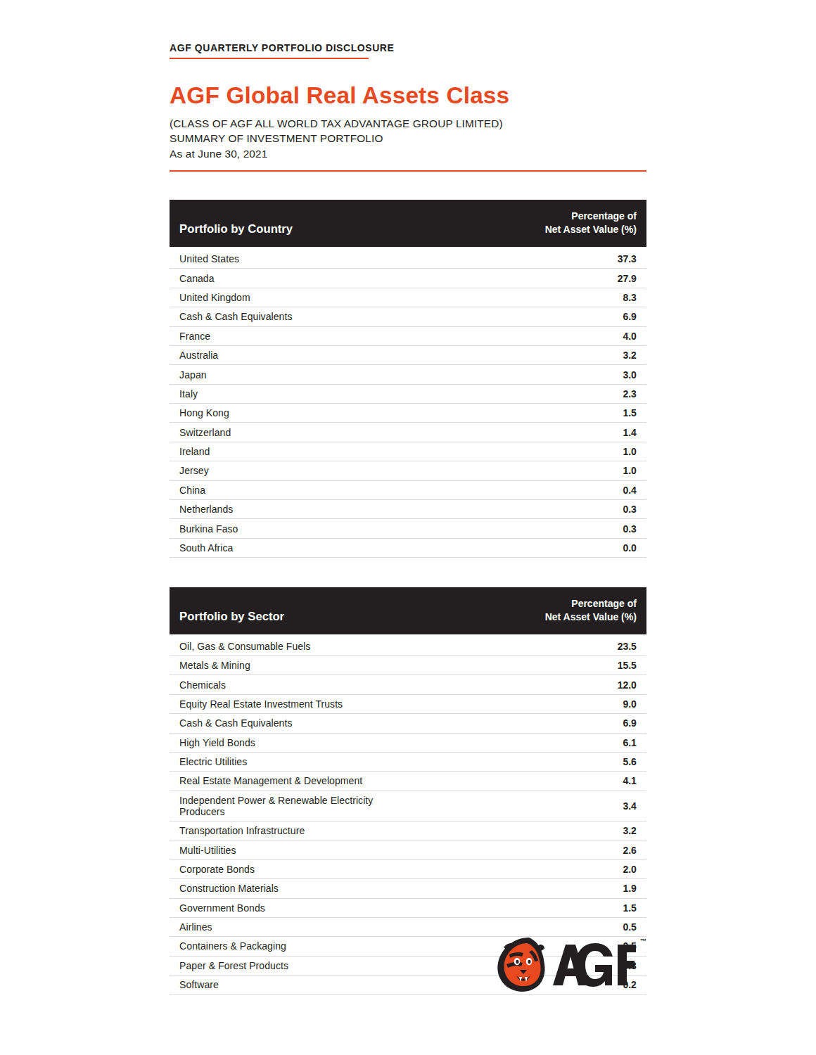AGF Quarterly Portfolio Disclosure
AGF Global Real Assets Class
(Class of AGF All World Tax Advantage Group Limited)
Summary of Investment Portfolio
As at June 30, 2021
| Portfolio by Country | Percentage of Net Asset Value (%) |
| --- | --- |
| United States | 37.3 |
| Canada | 27.9 |
| United Kingdom | 8.3 |
| Cash & Cash Equivalents | 6.9 |
| France | 4.0 |
| Australia | 3.2 |
| Japan | 3.0 |
| Italy | 2.3 |
| Hong Kong | 1.5 |
| Switzerland | 1.4 |
| Ireland | 1.0 |
| Jersey | 1.0 |
| China | 0.4 |
| Netherlands | 0.3 |
| Burkina Faso | 0.3 |
| South Africa | 0.0 |
| Portfolio by Sector | Percentage of Net Asset Value (%) |
| --- | --- |
| Oil, Gas & Consumable Fuels | 23.5 |
| Metals & Mining | 15.5 |
| Chemicals | 12.0 |
| Equity Real Estate Investment Trusts | 9.0 |
| Cash & Cash Equivalents | 6.9 |
| High Yield Bonds | 6.1 |
| Electric Utilities | 5.6 |
| Real Estate Management & Development | 4.1 |
| Independent Power & Renewable Electricity Producers | 3.4 |
| Transportation Infrastructure | 3.2 |
| Multi-Utilities | 2.6 |
| Corporate Bonds | 2.0 |
| Construction Materials | 1.9 |
| Government Bonds | 1.5 |
| Airlines | 0.5 |
| Containers & Packaging | 0.5 |
| Paper & Forest Products | 0.3 |
| Software | 0.2 |
™